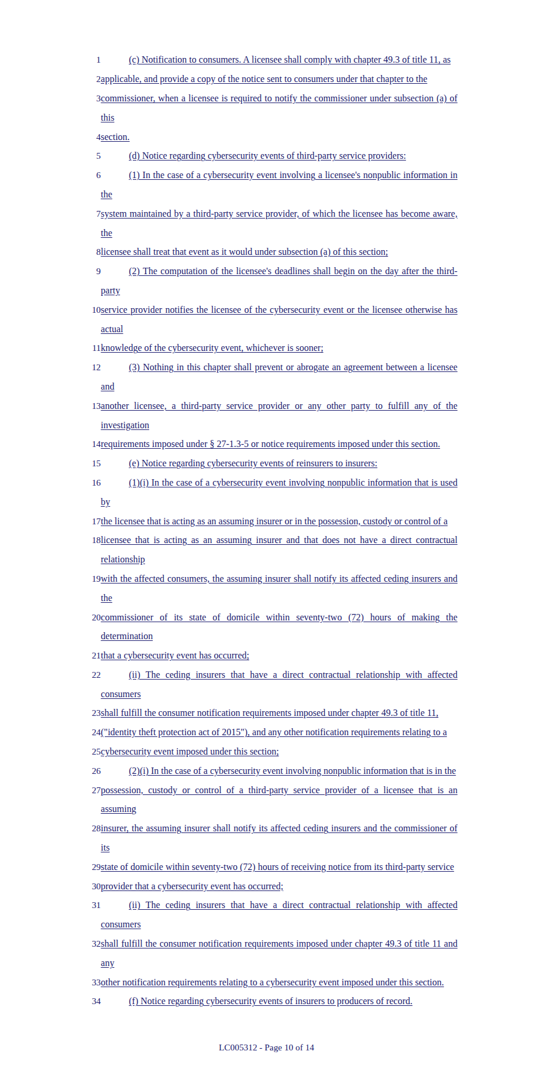| 1 | (c) Notification to consumers. A licensee shall comply with chapter 49.3 of title 11, as |
| 2 | applicable, and provide a copy of the notice sent to consumers under that chapter to the |
| 3 | commissioner, when a licensee is required to notify the commissioner under subsection (a) of this |
| 4 | section. |
| 5 | (d) Notice regarding cybersecurity events of third-party service providers: |
| 6 | (1) In the case of a cybersecurity event involving a licensee's nonpublic information in the |
| 7 | system maintained by a third-party service provider, of which the licensee has become aware, the |
| 8 | licensee shall treat that event as it would under subsection (a) of this section; |
| 9 | (2) The computation of the licensee's deadlines shall begin on the day after the third-party |
| 10 | service provider notifies the licensee of the cybersecurity event or the licensee otherwise has actual |
| 11 | knowledge of the cybersecurity event, whichever is sooner; |
| 12 | (3) Nothing in this chapter shall prevent or abrogate an agreement between a licensee and |
| 13 | another licensee, a third-party service provider or any other party to fulfill any of the investigation |
| 14 | requirements imposed under § 27-1.3-5 or notice requirements imposed under this section. |
| 15 | (e) Notice regarding cybersecurity events of reinsurers to insurers: |
| 16 | (1)(i) In the case of a cybersecurity event involving nonpublic information that is used by |
| 17 | the licensee that is acting as an assuming insurer or in the possession, custody or control of a |
| 18 | licensee that is acting as an assuming insurer and that does not have a direct contractual relationship |
| 19 | with the affected consumers, the assuming insurer shall notify its affected ceding insurers and the |
| 20 | commissioner of its state of domicile within seventy-two (72) hours of making the determination |
| 21 | that a cybersecurity event has occurred; |
| 22 | (ii) The ceding insurers that have a direct contractual relationship with affected consumers |
| 23 | shall fulfill the consumer notification requirements imposed under chapter 49.3 of title 11, |
| 24 | ("identity theft protection act of 2015"), and any other notification requirements relating to a |
| 25 | cybersecurity event imposed under this section; |
| 26 | (2)(i) In the case of a cybersecurity event involving nonpublic information that is in the |
| 27 | possession, custody or control of a third-party service provider of a licensee that is an assuming |
| 28 | insurer, the assuming insurer shall notify its affected ceding insurers and the commissioner of its |
| 29 | state of domicile within seventy-two (72) hours of receiving notice from its third-party service |
| 30 | provider that a cybersecurity event has occurred; |
| 31 | (ii) The ceding insurers that have a direct contractual relationship with affected consumers |
| 32 | shall fulfill the consumer notification requirements imposed under chapter 49.3 of title 11 and any |
| 33 | other notification requirements relating to a cybersecurity event imposed under this section. |
| 34 | (f) Notice regarding cybersecurity events of insurers to producers of record. |
LC005312 - Page 10 of 14